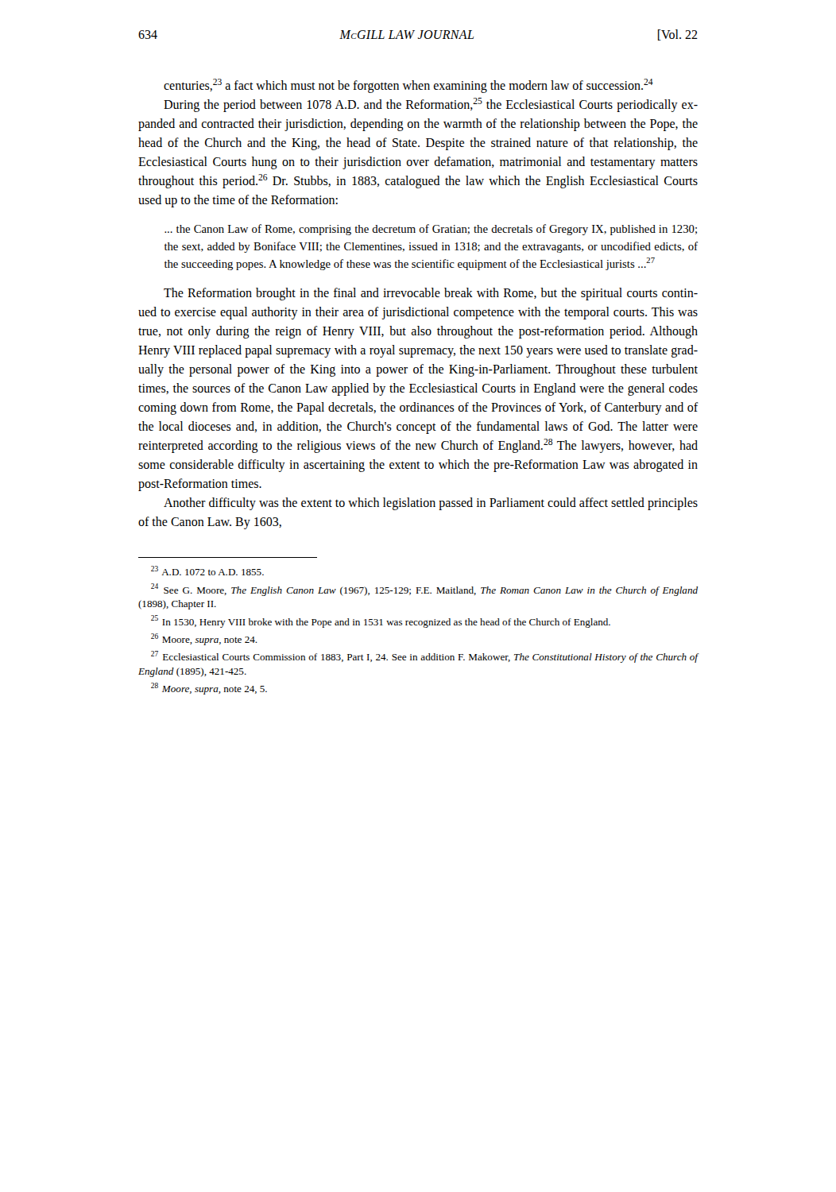634 McGILL LAW JOURNAL [Vol. 22
centuries,23 a fact which must not be forgotten when examining the modern law of succession.24
During the period between 1078 A.D. and the Reformation,25 the Ecclesiastical Courts periodically expanded and contracted their jurisdiction, depending on the warmth of the relationship between the Pope, the head of the Church and the King, the head of State. Despite the strained nature of that relationship, the Ecclesiastical Courts hung on to their jurisdiction over defamation, matrimonial and testamentary matters throughout this period.26 Dr. Stubbs, in 1883, catalogued the law which the English Ecclesiastical Courts used up to the time of the Reformation:
... the Canon Law of Rome, comprising the decretum of Gratian; the decretals of Gregory IX, published in 1230; the sext, added by Boniface VIII; the Clementines, issued in 1318; and the extravagants, or uncodified edicts, of the succeeding popes. A knowledge of these was the scientific equipment of the Ecclesiastical jurists ...27
The Reformation brought in the final and irrevocable break with Rome, but the spiritual courts continued to exercise equal authority in their area of jurisdictional competence with the temporal courts. This was true, not only during the reign of Henry VIII, but also throughout the post-reformation period. Although Henry VIII replaced papal supremacy with a royal supremacy, the next 150 years were used to translate gradually the personal power of the King into a power of the King-in-Parliament. Throughout these turbulent times, the sources of the Canon Law applied by the Ecclesiastical Courts in England were the general codes coming down from Rome, the Papal decretals, the ordinances of the Provinces of York, of Canterbury and of the local dioceses and, in addition, the Church's concept of the fundamental laws of God. The latter were reinterpreted according to the religious views of the new Church of England.28 The lawyers, however, had some considerable difficulty in ascertaining the extent to which the pre-Reformation Law was abrogated in post-Reformation times.
Another difficulty was the extent to which legislation passed in Parliament could affect settled principles of the Canon Law. By 1603,
23 A.D. 1072 to A.D. 1855.
24 See G. Moore, The English Canon Law (1967), 125-129; F.E. Maitland, The Roman Canon Law in the Church of England (1898), Chapter II.
25 In 1530, Henry VIII broke with the Pope and in 1531 was recognized as the head of the Church of England.
26 Moore, supra, note 24.
27 Ecclesiastical Courts Commission of 1883, Part I, 24. See in addition F. Makower, The Constitutional History of the Church of England (1895), 421-425.
28 Moore, supra, note 24, 5.